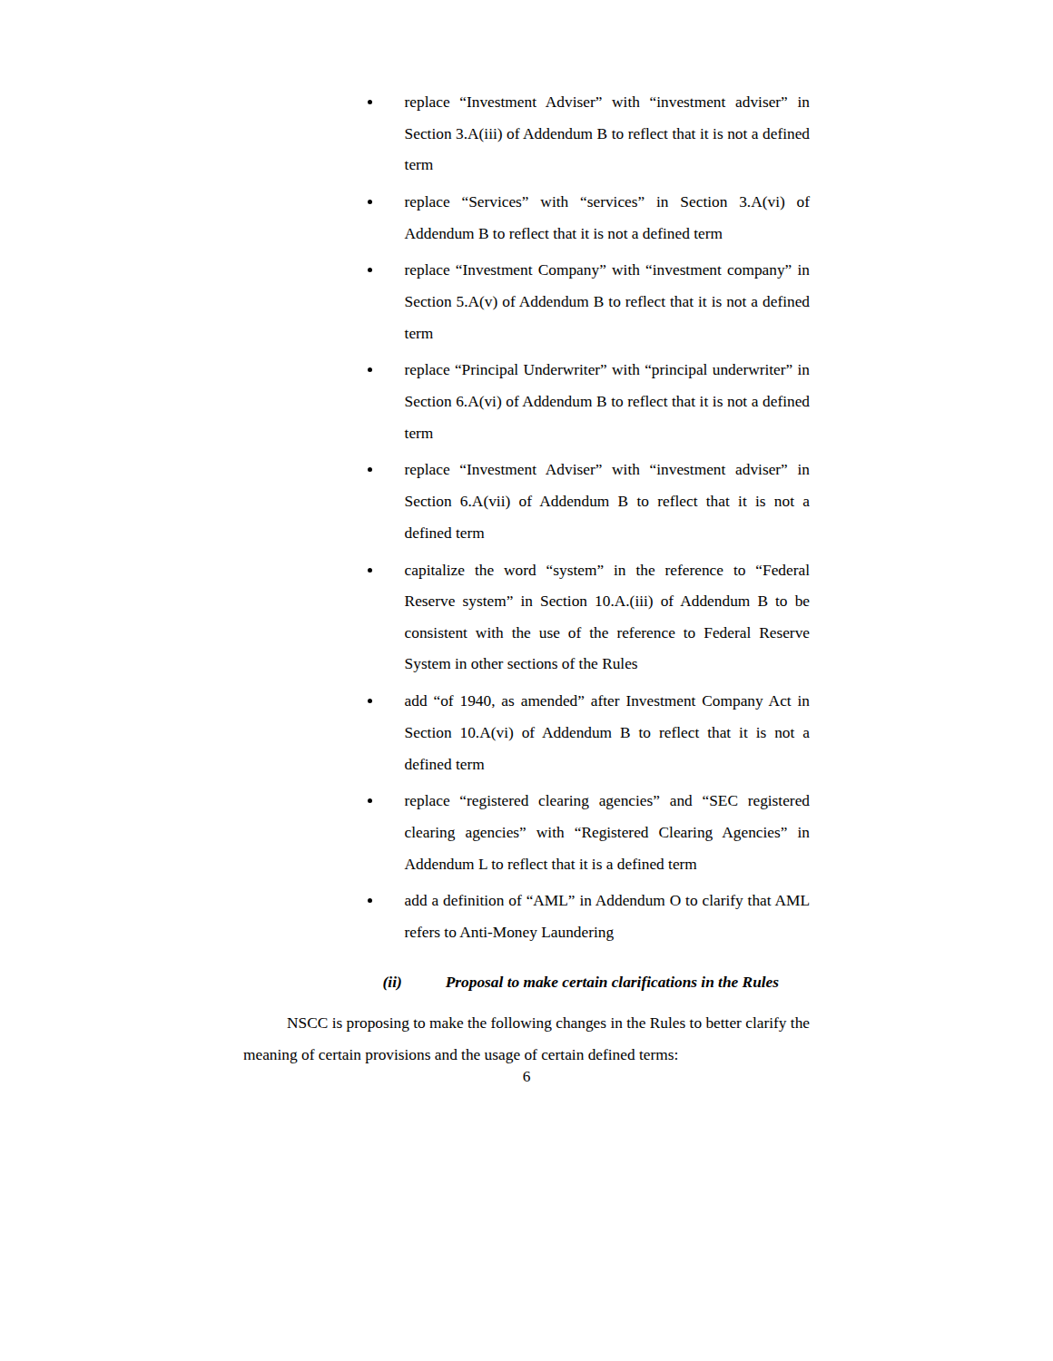replace “Investment Adviser” with “investment adviser” in Section 3.A(iii) of Addendum B to reflect that it is not a defined term
replace “Services” with “services” in Section 3.A(vi) of Addendum B to reflect that it is not a defined term
replace “Investment Company” with “investment company” in Section 5.A(v) of Addendum B to reflect that it is not a defined term
replace “Principal Underwriter” with “principal underwriter” in Section 6.A(vi) of Addendum B to reflect that it is not a defined term
replace “Investment Adviser” with “investment adviser” in Section 6.A(vii) of Addendum B to reflect that it is not a defined term
capitalize the word “system” in the reference to “Federal Reserve system” in Section 10.A.(iii) of Addendum B to be consistent with the use of the reference to Federal Reserve System in other sections of the Rules
add “of 1940, as amended” after Investment Company Act in Section 10.A(vi) of Addendum B to reflect that it is not a defined term
replace “registered clearing agencies” and “SEC registered clearing agencies” with “Registered Clearing Agencies” in Addendum L to reflect that it is a defined term
add a definition of “AML” in Addendum O to clarify that AML refers to Anti-Money Laundering
(ii) Proposal to make certain clarifications in the Rules
NSCC is proposing to make the following changes in the Rules to better clarify the meaning of certain provisions and the usage of certain defined terms:
6